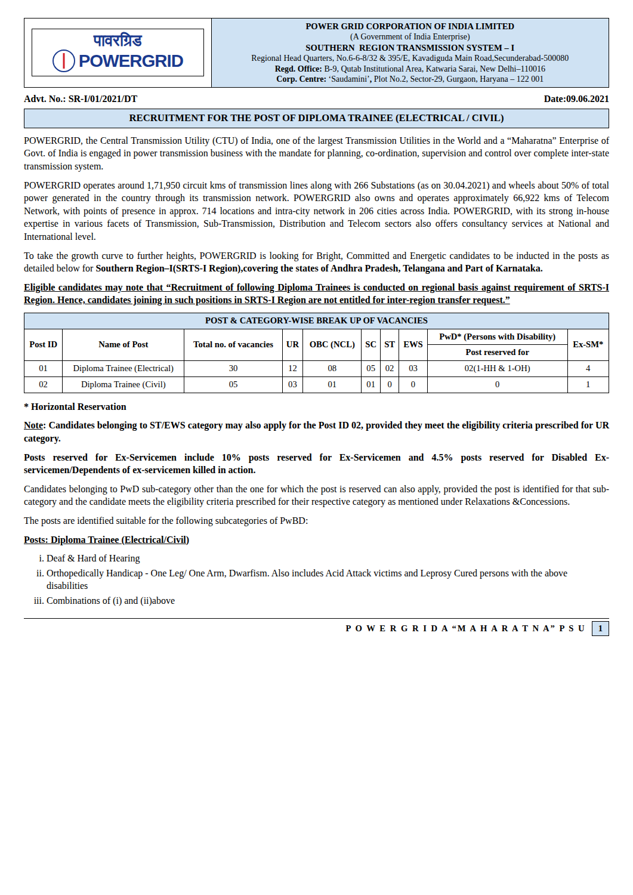| पावरग्रिड POWERGRID | POWER GRID CORPORATION OF INDIA LIMITED (A Government of India Enterprise) SOUTHERN REGION TRANSMISSION SYSTEM – I Regional Head Quarters, No.6-6-8/32 & 395/E, Kavadiguda Main Road,Secunderabad-500080 Regd. Office: B-9, Qutab Institutional Area, Katwaria Sarai, New Delhi–110016 Corp. Centre: ‘Saudamini’ , Plot No.2, Sector-29, Gurgaon, Haryana – 122 001 |
Advt. No.: SR-I/01/2021/DT Date:09.06.2021
RECRUITMENT FOR THE POST OF DIPLOMA TRAINEE (ELECTRICAL / CIVIL)
POWERGRID, the Central Transmission Utility (CTU) of India, one of the largest Transmission Utilities in the World and a “Maharatna” Enterprise of Govt. of India is engaged in power transmission business with the mandate for planning, co-ordination, supervision and control over complete inter-state transmission system.
POWERGRID operates around 1,71,950 circuit kms of transmission lines along with 266 Substations (as on 30.04.2021) and wheels about 50% of total power generated in the country through its transmission network. POWERGRID also owns and operates approximately 66,922 kms of Telecom Network, with points of presence in approx. 714 locations and intra-city network in 206 cities across India. POWERGRID, with its strong in-house expertise in various facets of Transmission, Sub-Transmission, Distribution and Telecom sectors also offers consultancy services at National and International level.
To take the growth curve to further heights, POWERGRID is looking for Bright, Committed and Energetic candidates to be inducted in the posts as detailed below for Southern Region–I(SRTS-I Region),covering the states of Andhra Pradesh, Telangana and Part of Karnataka.
Eligible candidates may note that “Recruitment of following Diploma Trainees is conducted on regional basis against requirement of SRTS-I Region. Hence, candidates joining in such positions in SRTS-I Region are not entitled for inter-region transfer request.”
| POST & CATEGORY-WISE BREAK UP OF VACANCIES |
| Post ID | Name of Post | Total no. of vacancies | UR | OBC (NCL) | SC | ST | EWS | PwD* (Persons with Disability) | Ex-SM* |
| Post reserved for |
| 01 | Diploma Trainee (Electrical) | 30 | 12 | 08 | 05 | 02 | 03 | 02(1-HH & 1-OH) | 4 |
| 02 | Diploma Trainee (Civil) | 05 | 03 | 01 | 01 | 0 | 0 | 0 | 1 |
* Horizontal Reservation
Note: Candidates belonging to ST/EWS category may also apply for the Post ID 02, provided they meet the eligibility criteria prescribed for UR category.
Posts reserved for Ex-Servicemen include 10% posts reserved for Ex-Servicemen and 4.5% posts reserved for Disabled Ex-servicemen/Dependents of ex-servicemen killed in action.
Candidates belonging to PwD sub-category other than the one for which the post is reserved can also apply, provided the post is identified for that sub-category and the candidate meets the eligibility criteria prescribed for their respective category as mentioned under Relaxations &Concessions.
The posts are identified suitable for the following subcategories of PwBD:
Posts: Diploma Trainee (Electrical/Civil)
Deaf & Hard of Hearing
Orthopedically Handicap - One Leg/ One Arm, Dwarfism. Also includes Acid Attack victims and Leprosy Cured persons with the above disabilities
Combinations of (i) and (ii)above
P O W E R G R I D A “M A H A R A T N A” P S U 1